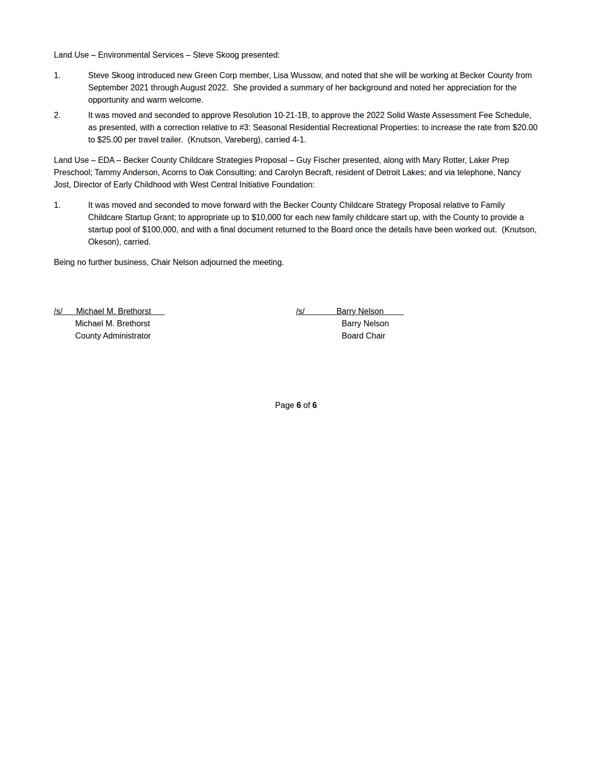Land Use – Environmental Services – Steve Skoog presented:
1.
Steve Skoog introduced new Green Corp member, Lisa Wussow, and noted that she will be working at Becker County from September 2021 through August 2022. She provided a summary of her background and noted her appreciation for the opportunity and warm welcome.
2.
It was moved and seconded to approve Resolution 10-21-1B, to approve the 2022 Solid Waste Assessment Fee Schedule, as presented, with a correction relative to #3: Seasonal Residential Recreational Properties: to increase the rate from $20.00 to $25.00 per travel trailer. (Knutson, Vareberg), carried 4-1.
Land Use – EDA – Becker County Childcare Strategies Proposal – Guy Fischer presented, along with Mary Rotter, Laker Prep Preschool; Tammy Anderson, Acorns to Oak Consulting; and Carolyn Becraft, resident of Detroit Lakes; and via telephone, Nancy Jost, Director of Early Childhood with West Central Initiative Foundation:
1.
It was moved and seconded to move forward with the Becker County Childcare Strategy Proposal relative to Family Childcare Startup Grant; to appropriate up to $10,000 for each new family childcare start up, with the County to provide a startup pool of $100,000, and with a final document returned to the Board once the details have been worked out. (Knutson, Okeson), carried.
Being no further business, Chair Nelson adjourned the meeting.
| /s/ Michael M. Brethorst Michael M. Brethorst County Administrator | /s/ Barry Nelson Barry Nelson Board Chair |
Page 6 of 6